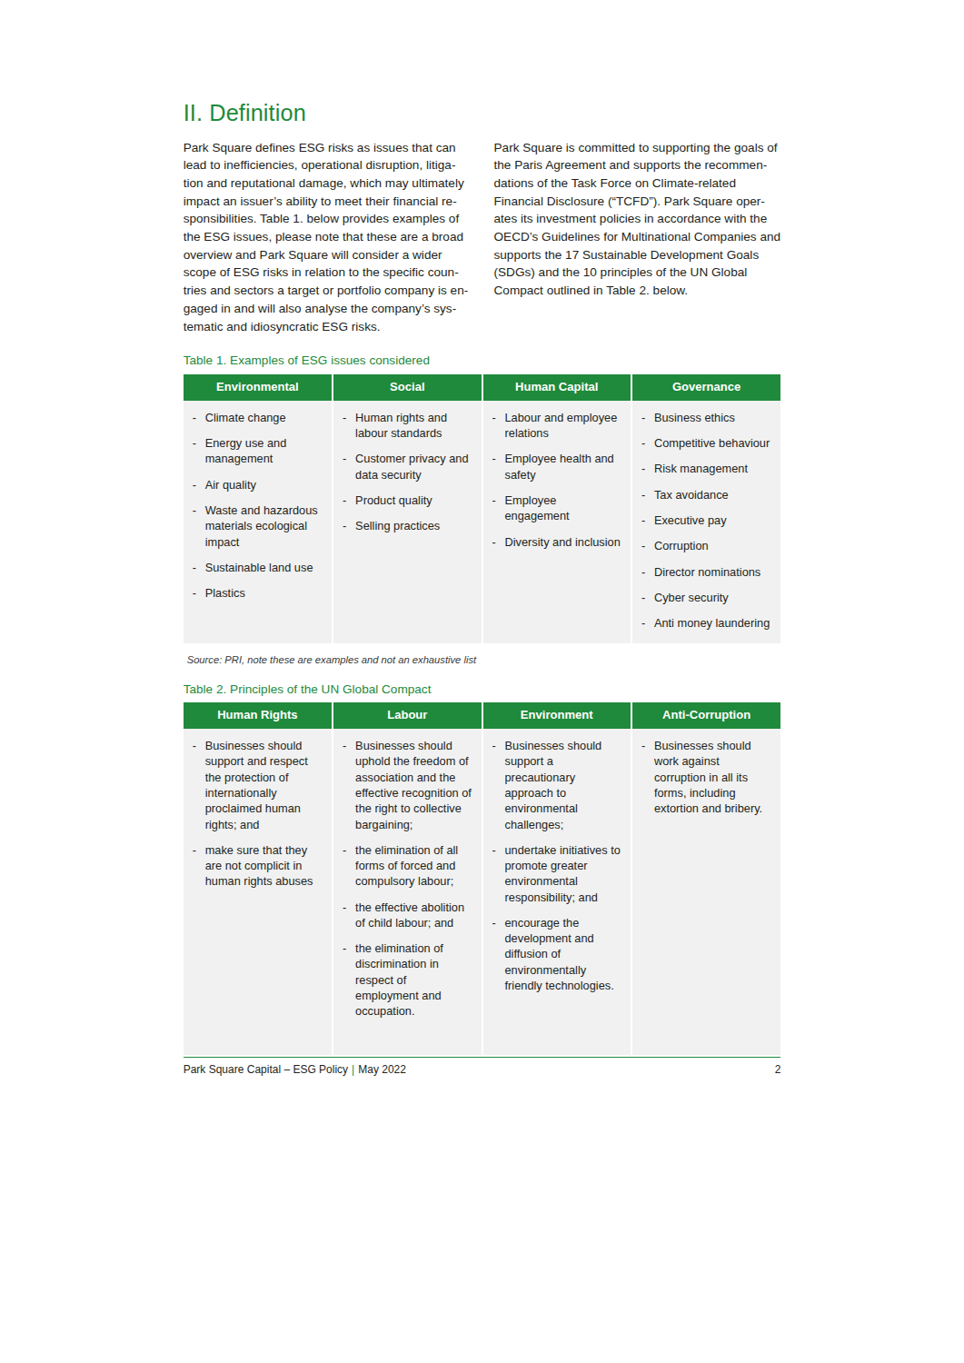II. Definition
Park Square defines ESG risks as issues that can lead to inefficiencies, operational disruption, litigation and reputational damage, which may ultimately impact an issuer’s ability to meet their financial responsibilities. Table 1. below provides examples of the ESG issues, please note that these are a broad overview and Park Square will consider a wider scope of ESG risks in relation to the specific countries and sectors a target or portfolio company is engaged in and will also analyse the company’s systematic and idiosyncratic ESG risks.
Park Square is committed to supporting the goals of the Paris Agreement and supports the recommendations of the Task Force on Climate-related Financial Disclosure (“TCFD”). Park Square operates its investment policies in accordance with the OECD’s Guidelines for Multinational Companies and supports the 17 Sustainable Development Goals (SDGs) and the 10 principles of the UN Global Compact outlined in Table 2. below.
Table 1. Examples of ESG issues considered
| Environmental | Social | Human Capital | Governance |
| --- | --- | --- | --- |
| Climate change Energy use and management Air quality Waste and hazardous materials ecological impact Sustainable land use Plastics | Human rights and labour standards Customer privacy and data security Product quality Selling practices | Labour and employee relations Employee health and safety Employee engagement Diversity and inclusion | Business ethics Competitive behaviour Risk management Tax avoidance Executive pay Corruption Director nominations Cyber security Anti money laundering |
Source: PRI, note these are examples and not an exhaustive list
Table 2. Principles of the UN Global Compact
| Human Rights | Labour | Environment | Anti-Corruption |
| --- | --- | --- | --- |
| Businesses should support and respect the protection of internationally proclaimed human rights; and make sure that they are not complicit in human rights abuses | Businesses should uphold the freedom of association and the effective recognition of the right to collective bargaining; the elimination of all forms of forced and compulsory labour; the effective abolition of child labour; and the elimination of discrimination in respect of employment and occupation. | Businesses should support a precautionary approach to environmental challenges; undertake initiatives to promote greater environmental responsibility; and encourage the development and diffusion of environmentally friendly technologies. | Businesses should work against corruption in all its forms, including extortion and bribery. |
Park Square Capital – ESG Policy|May 2022
2